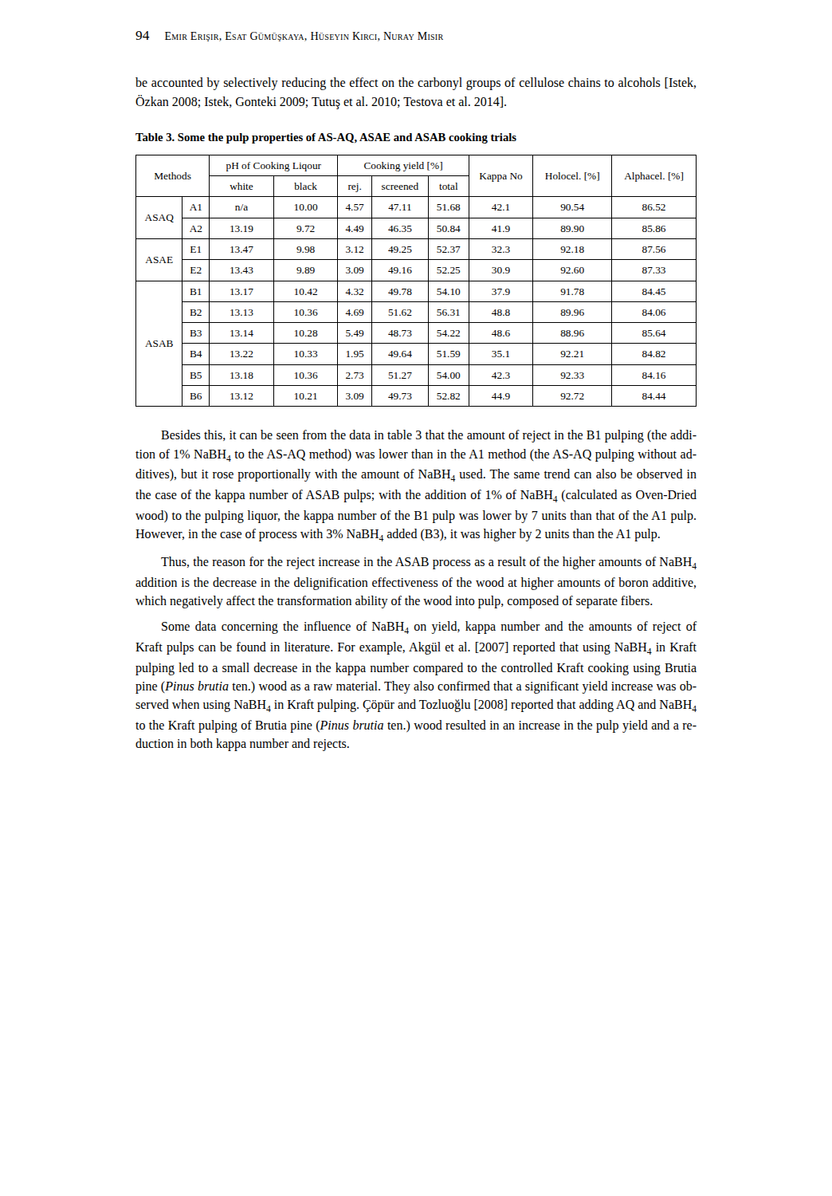94 Emir Erişir, Esat Gümüşkaya, Hüseyin Kırcı, Nuray Mısır
be accounted by selectively reducing the effect on the carbonyl groups of cellulose chains to alcohols [Istek, Özkan 2008; Istek, Gonteki 2009; Tutuş et al. 2010; Testova et al. 2014].
Table 3. Some the pulp properties of AS-AQ, ASAE and ASAB cooking trials
| Methods | pH of Cooking Liqour | Cooking yield [%] | Kappa No | Holocel. [%] | Alphacel. [%] |
| --- | --- | --- | --- | --- | --- |
| white | black | rej. | screened | total |
| ASAQ | A1 | n/a | 10.00 | 4.57 | 47.11 | 51.68 | 42.1 | 90.54 | 86.52 |
| A2 | 13.19 | 9.72 | 4.49 | 46.35 | 50.84 | 41.9 | 89.90 | 85.86 |
| ASAE | E1 | 13.47 | 9.98 | 3.12 | 49.25 | 52.37 | 32.3 | 92.18 | 87.56 |
| E2 | 13.43 | 9.89 | 3.09 | 49.16 | 52.25 | 30.9 | 92.60 | 87.33 |
| ASAB | B1 | 13.17 | 10.42 | 4.32 | 49.78 | 54.10 | 37.9 | 91.78 | 84.45 |
| B2 | 13.13 | 10.36 | 4.69 | 51.62 | 56.31 | 48.8 | 89.96 | 84.06 |
| B3 | 13.14 | 10.28 | 5.49 | 48.73 | 54.22 | 48.6 | 88.96 | 85.64 |
| B4 | 13.22 | 10.33 | 1.95 | 49.64 | 51.59 | 35.1 | 92.21 | 84.82 |
| B5 | 13.18 | 10.36 | 2.73 | 51.27 | 54.00 | 42.3 | 92.33 | 84.16 |
| B6 | 13.12 | 10.21 | 3.09 | 49.73 | 52.82 | 44.9 | 92.72 | 84.44 |
Besides this, it can be seen from the data in table 3 that the amount of reject in the B1 pulping (the addition of 1% NaBH4 to the AS-AQ method) was lower than in the A1 method (the AS-AQ pulping without additives), but it rose proportionally with the amount of NaBH4 used. The same trend can also be observed in the case of the kappa number of ASAB pulps; with the addition of 1% of NaBH4 (calculated as Oven-Dried wood) to the pulping liquor, the kappa number of the B1 pulp was lower by 7 units than that of the A1 pulp. However, in the case of process with 3% NaBH4 added (B3), it was higher by 2 units than the A1 pulp.
Thus, the reason for the reject increase in the ASAB process as a result of the higher amounts of NaBH4 addition is the decrease in the delignification effectiveness of the wood at higher amounts of boron additive, which negatively affect the transformation ability of the wood into pulp, composed of separate fibers.
Some data concerning the influence of NaBH4 on yield, kappa number and the amounts of reject of Kraft pulps can be found in literature. For example, Akgül et al. [2007] reported that using NaBH4 in Kraft pulping led to a small decrease in the kappa number compared to the controlled Kraft cooking using Brutia pine (Pinus brutia ten.) wood as a raw material. They also confirmed that a significant yield increase was observed when using NaBH4 in Kraft pulping. Çöpür and Tozluoğlu [2008] reported that adding AQ and NaBH4 to the Kraft pulping of Brutia pine (Pinus brutia ten.) wood resulted in an increase in the pulp yield and a reduction in both kappa number and rejects.